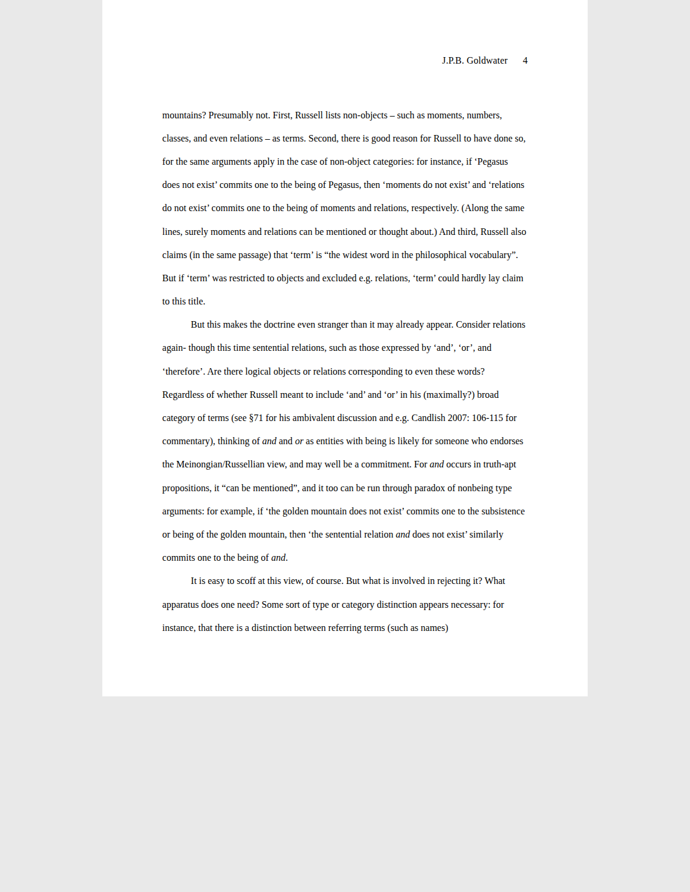J.P.B. Goldwater4
mountains? Presumably not. First, Russell lists non-objects – such as moments, numbers, classes, and even relations – as terms. Second, there is good reason for Russell to have done so, for the same arguments apply in the case of non-object categories: for instance, if ‘Pegasus does not exist’ commits one to the being of Pegasus, then ‘moments do not exist’ and ‘relations do not exist’ commits one to the being of moments and relations, respectively. (Along the same lines, surely moments and relations can be mentioned or thought about.) And third, Russell also claims (in the same passage) that ‘term’ is “the widest word in the philosophical vocabulary”. But if ‘term’ was restricted to objects and excluded e.g. relations, ‘term’ could hardly lay claim to this title.
But this makes the doctrine even stranger than it may already appear. Consider relations again- though this time sentential relations, such as those expressed by ‘and’, ‘or’, and ‘therefore’. Are there logical objects or relations corresponding to even these words? Regardless of whether Russell meant to include ‘and’ and ‘or’ in his (maximally?) broad category of terms (see §71 for his ambivalent discussion and e.g. Candlish 2007: 106-115 for commentary), thinking of and and or as entities with being is likely for someone who endorses the Meinongian/Russellian view, and may well be a commitment. For and occurs in truth-apt propositions, it “can be mentioned”, and it too can be run through paradox of nonbeing type arguments: for example, if ‘the golden mountain does not exist’ commits one to the subsistence or being of the golden mountain, then ‘the sentential relation and does not exist’ similarly commits one to the being of and.
It is easy to scoff at this view, of course. But what is involved in rejecting it? What apparatus does one need? Some sort of type or category distinction appears necessary: for instance, that there is a distinction between referring terms (such as names)